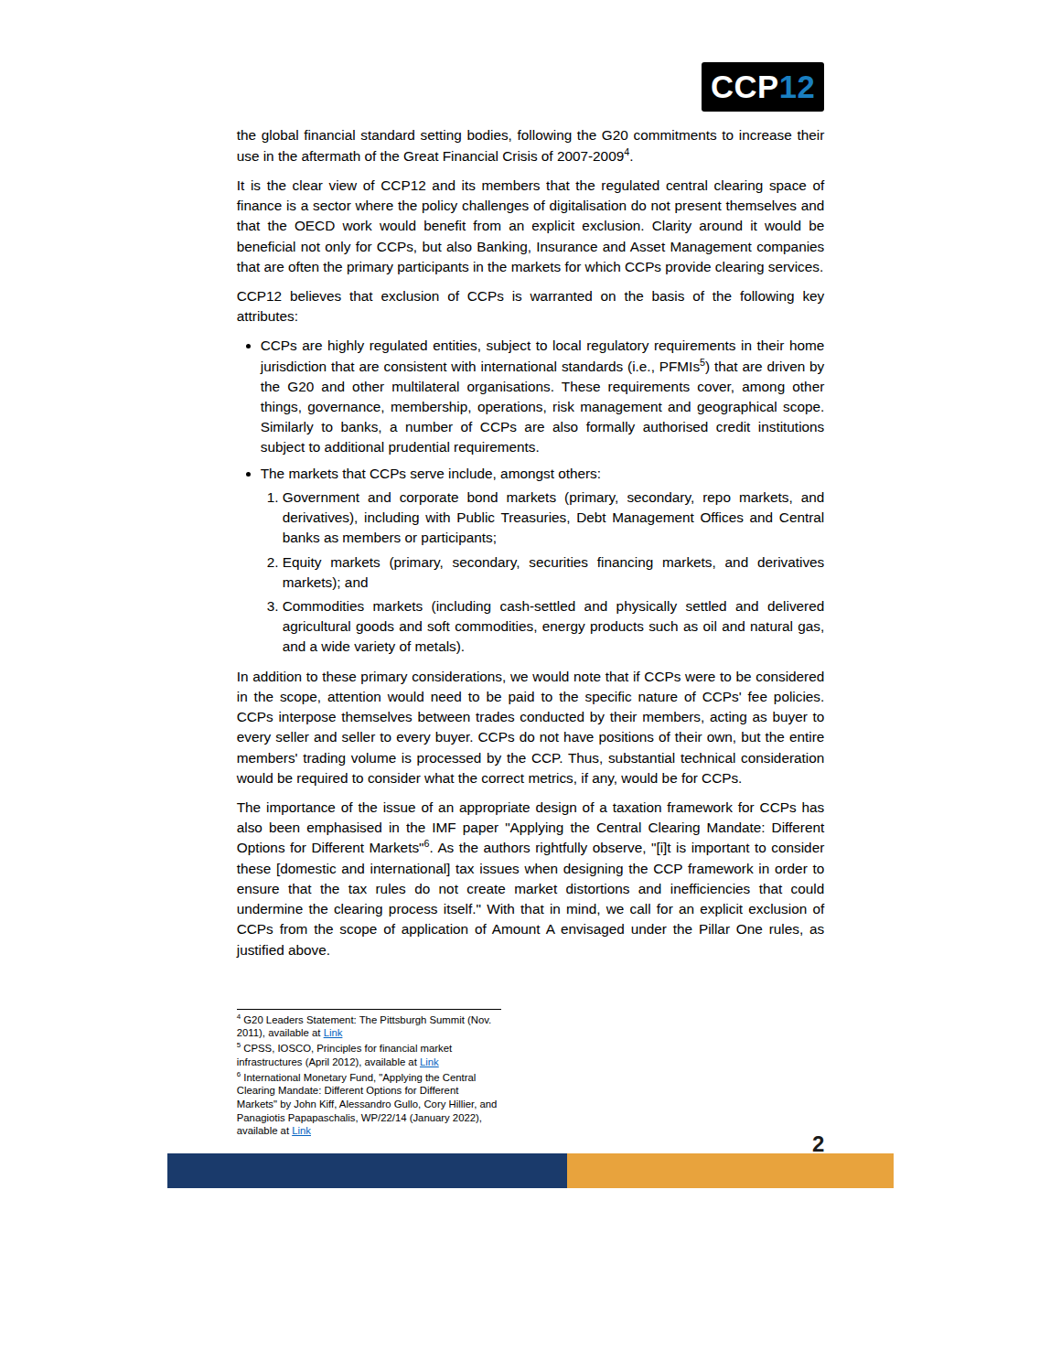CCP 12
the global financial standard setting bodies, following the G20 commitments to increase their use in the aftermath of the Great Financial Crisis of 2007-20094.
It is the clear view of CCP12 and its members that the regulated central clearing space of finance is a sector where the policy challenges of digitalisation do not present themselves and that the OECD work would benefit from an explicit exclusion. Clarity around it would be beneficial not only for CCPs, but also Banking, Insurance and Asset Management companies that are often the primary participants in the markets for which CCPs provide clearing services.
CCP12 believes that exclusion of CCPs is warranted on the basis of the following key attributes:
CCPs are highly regulated entities, subject to local regulatory requirements in their home jurisdiction that are consistent with international standards (i.e., PFMIs5) that are driven by the G20 and other multilateral organisations. These requirements cover, among other things, governance, membership, operations, risk management and geographical scope. Similarly to banks, a number of CCPs are also formally authorised credit institutions subject to additional prudential requirements.
The markets that CCPs serve include, amongst others:
Government and corporate bond markets (primary, secondary, repo markets, and derivatives), including with Public Treasuries, Debt Management Offices and Central banks as members or participants;
Equity markets (primary, secondary, securities financing markets, and derivatives markets); and
Commodities markets (including cash-settled and physically settled and delivered agricultural goods and soft commodities, energy products such as oil and natural gas, and a wide variety of metals).
In addition to these primary considerations, we would note that if CCPs were to be considered in the scope, attention would need to be paid to the specific nature of CCPs' fee policies. CCPs interpose themselves between trades conducted by their members, acting as buyer to every seller and seller to every buyer. CCPs do not have positions of their own, but the entire members' trading volume is processed by the CCP. Thus, substantial technical consideration would be required to consider what the correct metrics, if any, would be for CCPs.
The importance of the issue of an appropriate design of a taxation framework for CCPs has also been emphasised in the IMF paper "Applying the Central Clearing Mandate: Different Options for Different Markets"6. As the authors rightfully observe, "[i]t is important to consider these [domestic and international] tax issues when designing the CCP framework in order to ensure that the tax rules do not create market distortions and inefficiencies that could undermine the clearing process itself." With that in mind, we call for an explicit exclusion of CCPs from the scope of application of Amount A envisaged under the Pillar One rules, as justified above.
4 G20 Leaders Statement: The Pittsburgh Summit (Nov. 2011), available at Link
5 CPSS, IOSCO, Principles for financial market infrastructures (April 2012), available at Link
6 International Monetary Fund, "Applying the Central Clearing Mandate: Different Options for Different Markets" by John Kiff, Alessandro Gullo, Cory Hillier, and Panagiotis Papapaschalis, WP/22/14 (January 2022), available at Link
2